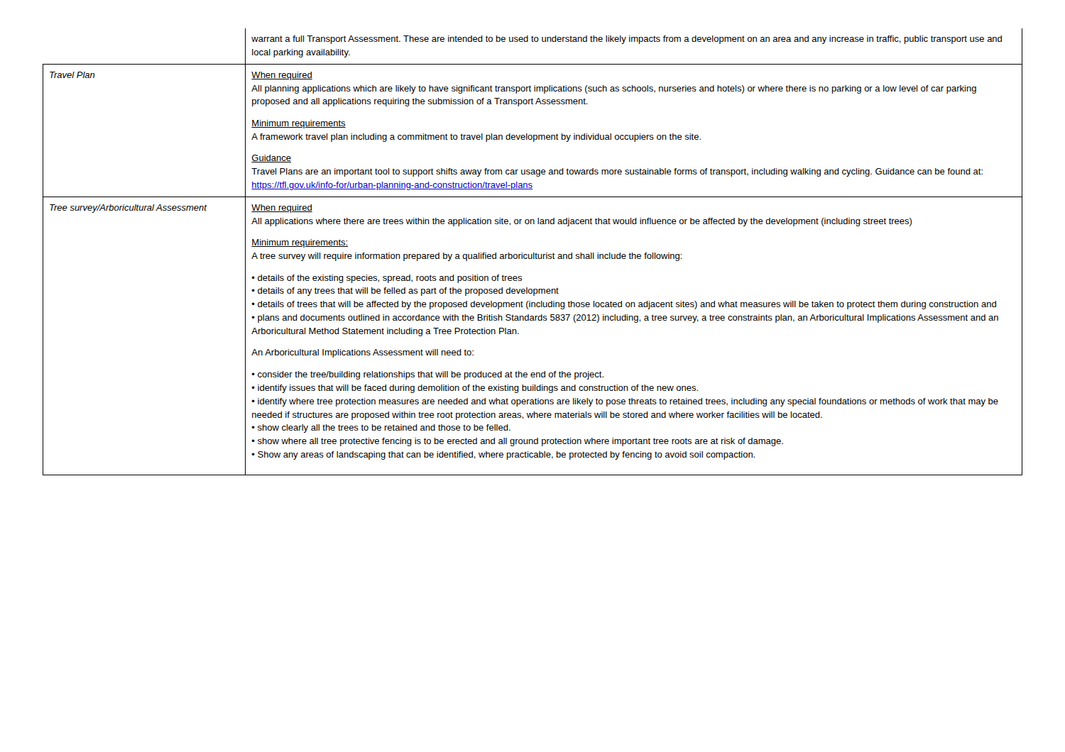| | warrant a full Transport Assessment. These are intended to be used to understand the likely impacts from a development on an area and any increase in traffic, public transport use and local parking availability. |
| Travel Plan | When required All planning applications which are likely to have significant transport implications (such as schools, nurseries and hotels) or where there is no parking or a low level of car parking proposed and all applications requiring the submission of a Transport Assessment. Minimum requirements A framework travel plan including a commitment to travel plan development by individual occupiers on the site. Guidance Travel Plans are an important tool to support shifts away from car usage and towards more sustainable forms of transport, including walking and cycling. Guidance can be found at: https://tfl.gov.uk/info-for/urban-planning-and-construction/travel-plans |
| Tree survey/Arboricultural Assessment | When required All applications where there are trees within the application site, or on land adjacent that would influence or be affected by the development (including street trees) Minimum requirements: A tree survey will require information prepared by a qualified arboriculturist and shall include the following: • details of the existing species, spread, roots and position of trees • details of any trees that will be felled as part of the proposed development • details of trees that will be affected by the proposed development (including those located on adjacent sites) and what measures will be taken to protect them during construction and • plans and documents outlined in accordance with the British Standards 5837 (2012) including, a tree survey, a tree constraints plan, an Arboricultural Implications Assessment and an Arboricultural Method Statement including a Tree Protection Plan. An Arboricultural Implications Assessment will need to: • consider the tree/building relationships that will be produced at the end of the project. • identify issues that will be faced during demolition of the existing buildings and construction of the new ones. • identify where tree protection measures are needed and what operations are likely to pose threats to retained trees, including any special foundations or methods of work that may be needed if structures are proposed within tree root protection areas, where materials will be stored and where worker facilities will be located. • show clearly all the trees to be retained and those to be felled. • show where all tree protective fencing is to be erected and all ground protection where important tree roots are at risk of damage. • Show any areas of landscaping that can be identified, where practicable, be protected by fencing to avoid soil compaction. |